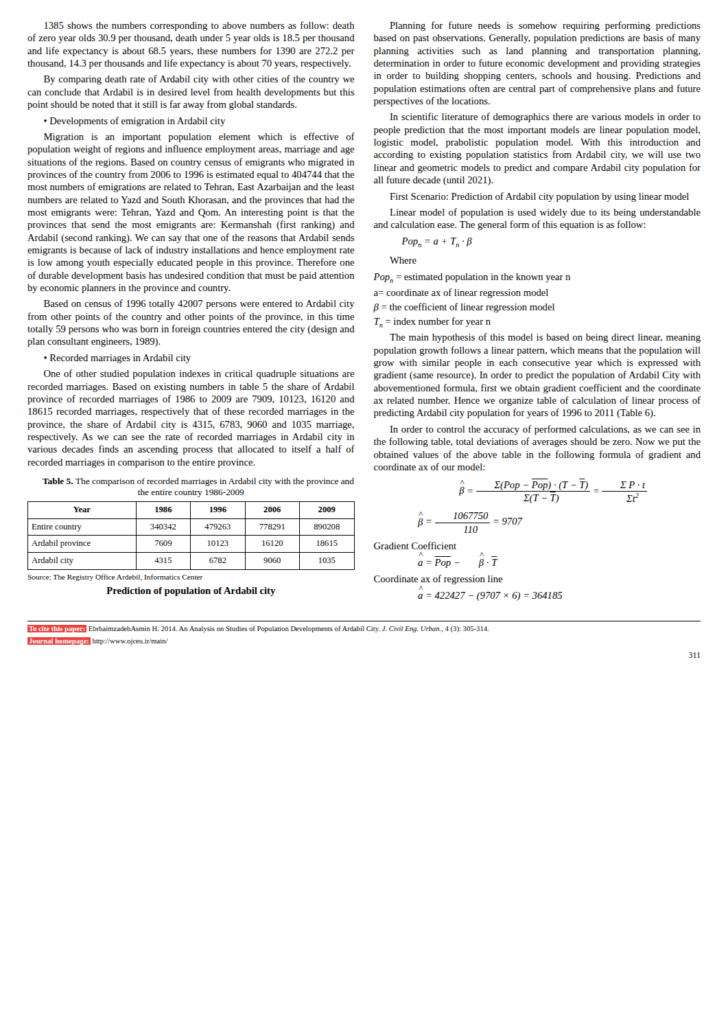1385 shows the numbers corresponding to above numbers as follow: death of zero year olds 30.9 per thousand, death under 5 year olds is 18.5 per thousand and life expectancy is about 68.5 years, these numbers for 1390 are 272.2 per thousand, 14.3 per thousands and life expectancy is about 70 years, respectively.
By comparing death rate of Ardabil city with other cities of the country we can conclude that Ardabil is in desired level from health developments but this point should be noted that it still is far away from global standards.
• Developments of emigration in Ardabil city
Migration is an important population element which is effective of population weight of regions and influence employment areas, marriage and age situations of the regions. Based on country census of emigrants who migrated in provinces of the country from 2006 to 1996 is estimated equal to 404744 that the most numbers of emigrations are related to Tehran, East Azarbaijan and the least numbers are related to Yazd and South Khorasan, and the provinces that had the most emigrants were: Tehran, Yazd and Qom. An interesting point is that the provinces that send the most emigrants are: Kermanshah (first ranking) and Ardabil (second ranking). We can say that one of the reasons that Ardabil sends emigrants is because of lack of industry installations and hence employment rate is low among youth especially educated people in this province. Therefore one of durable development basis has undesired condition that must be paid attention by economic planners in the province and country.
Based on census of 1996 totally 42007 persons were entered to Ardabil city from other points of the country and other points of the province, in this time totally 59 persons who was born in foreign countries entered the city (design and plan consultant engineers, 1989).
• Recorded marriages in Ardabil city
One of other studied population indexes in critical quadruple situations are recorded marriages. Based on existing numbers in table 5 the share of Ardabil province of recorded marriages of 1986 to 2009 are 7909, 10123, 16120 and 18615 recorded marriages, respectively that of these recorded marriages in the province, the share of Ardabil city is 4315, 6783, 9060 and 1035 marriage, respectively. As we can see the rate of recorded marriages in Ardabil city in various decades finds an ascending process that allocated to itself a half of recorded marriages in comparison to the entire province.
Table 5. The comparison of recorded marriages in Ardabil city with the province and the entire country 1986-2009
| Year | 1986 | 1996 | 2006 | 2009 |
| --- | --- | --- | --- | --- |
| Entire country | 340342 | 479263 | 778291 | 890208 |
| Ardabil province | 7609 | 10123 | 16120 | 18615 |
| Ardabil city | 4315 | 6782 | 9060 | 1035 |
Source: The Registry Office Ardebil, Informatics Center
Prediction of population of Ardabil city
Planning for future needs is somehow requiring performing predictions based on past observations. Generally, population predictions are basis of many planning activities such as land planning and transportation planning, determination in order to future economic development and providing strategies in order to building shopping centers, schools and housing. Predictions and population estimations often are central part of comprehensive plans and future perspectives of the locations.
In scientific literature of demographics there are various models in order to people prediction that the most important models are linear population model, logistic model, prabolistic population model. With this introduction and according to existing population statistics from Ardabil city, we will use two linear and geometric models to predict and compare Ardabil city population for all future decade (until 2021).
First Scenario: Prediction of Ardabil city population by using linear model
Linear model of population is used widely due to its being understandable and calculation ease. The general form of this equation is as follow:
Popn = a + Tn · β
Where
Popn = estimated population in the known year n
a= coordinate ax of linear regression model
β = the coefficient of linear regression model
Tn = index number for year n
The main hypothesis of this model is based on being direct linear, meaning population growth follows a linear pattern, which means that the population will grow with similar people in each consecutive year which is expressed with gradient (same resource). In order to predict the population of Ardabil City with abovementioned formula, first we obtain gradient coefficient and the coordinate ax related number. Hence we organize table of calculation of linear process of predicting Ardabil city population for years of 1996 to 2011 (Table 6).
In order to control the accuracy of performed calculations, as we can see in the following table, total deviations of averages should be zero. Now we put the obtained values of the above table in the following formula of gradient and coordinate ax of our model:
β = Σ(Pop − Pop) · (T − T) Σ(T − T) = Σ P · t Σt2
β = 1067750 110 = 9707
Gradient Coefficient
a = Pop − β · T
Coordinate ax of regression line
a = 422427 − (9707 × 6) = 364185
To cite this paper: EbrhaimzadehAsmin H. 2014. An Analysis on Studies of Population Developments of Ardabil City. J. Civil Eng. Urban., 4 (3): 305-314.
Journal homepage: http://www.ojceu.ir/main/
311